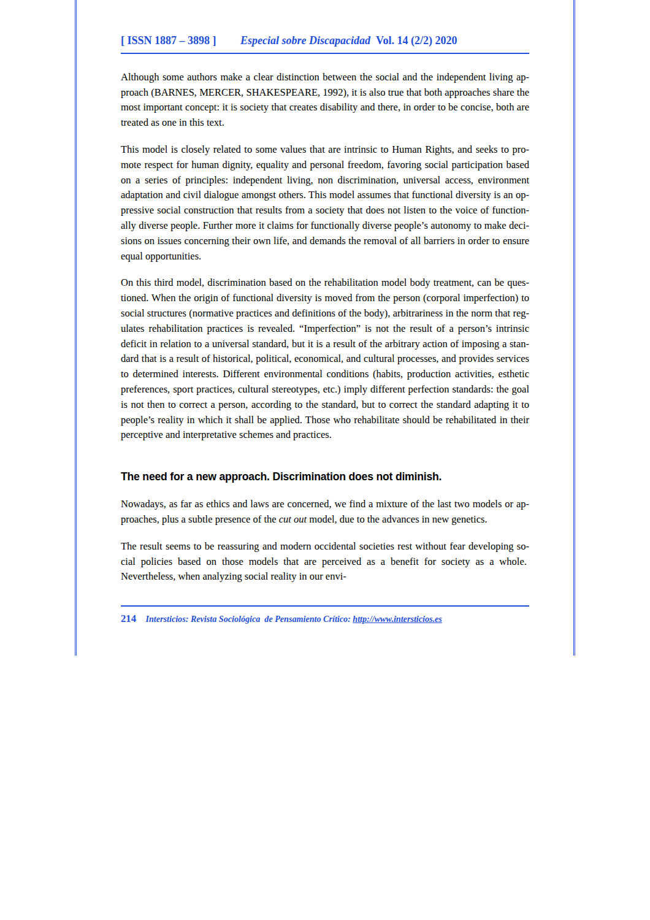[ ISSN 1887 – 3898 ] Especial sobre Discapacidad Vol. 14 (2/2) 2020
Although some authors make a clear distinction between the social and the independent living approach (BARNES, MERCER, SHAKESPEARE, 1992), it is also true that both approaches share the most important concept: it is society that creates disability and there, in order to be concise, both are treated as one in this text.
This model is closely related to some values that are intrinsic to Human Rights, and seeks to promote respect for human dignity, equality and personal freedom, favoring social participation based on a series of principles: independent living, non discrimination, universal access, environment adaptation and civil dialogue amongst others. This model assumes that functional diversity is an oppressive social construction that results from a society that does not listen to the voice of functionally diverse people. Further more it claims for functionally diverse people’s autonomy to make decisions on issues concerning their own life, and demands the removal of all barriers in order to ensure equal opportunities.
On this third model, discrimination based on the rehabilitation model body treatment, can be questioned. When the origin of functional diversity is moved from the person (corporal imperfection) to social structures (normative practices and definitions of the body), arbitrariness in the norm that regulates rehabilitation practices is revealed. “Imperfection” is not the result of a person’s intrinsic deficit in relation to a universal standard, but it is a result of the arbitrary action of imposing a standard that is a result of historical, political, economical, and cultural processes, and provides services to determined interests. Different environmental conditions (habits, production activities, esthetic preferences, sport practices, cultural stereotypes, etc.) imply different perfection standards: the goal is not then to correct a person, according to the standard, but to correct the standard adapting it to people’s reality in which it shall be applied. Those who rehabilitate should be rehabilitated in their perceptive and interpretative schemes and practices.
The need for a new approach. Discrimination does not diminish.
Nowadays, as far as ethics and laws are concerned, we find a mixture of the last two models or approaches, plus a subtle presence of the cut out model, due to the advances in new genetics.
The result seems to be reassuring and modern occidental societies rest without fear developing social policies based on those models that are perceived as a benefit for society as a whole. Nevertheless, when analyzing social reality in our envi-
214 Intersticios: Revista Sociológica de Pensamiento Crítico: http://www.intersticios.es